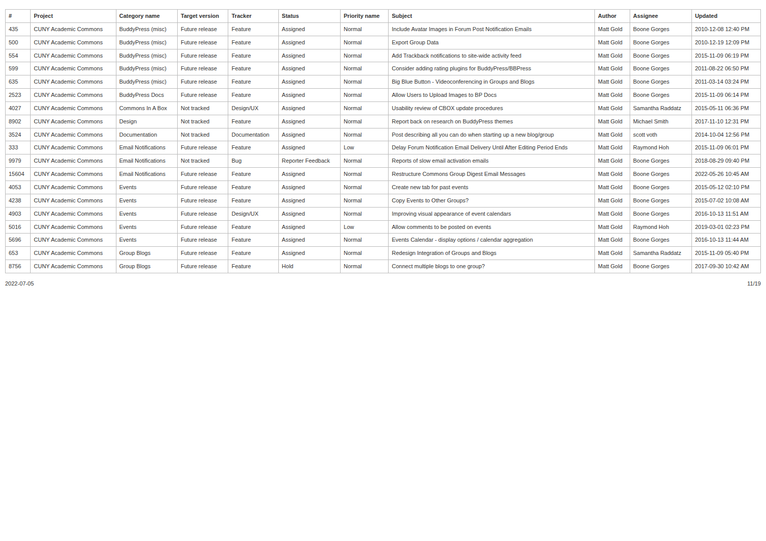Issue tracking list
| # | Project | Category name | Target version | Tracker | Status | Priority name | Subject | Author | Assignee | Updated |
| --- | --- | --- | --- | --- | --- | --- | --- | --- | --- | --- |
| 435 | CUNY Academic Commons | BuddyPress (misc) | Future release | Feature | Assigned | Normal | Include Avatar Images in Forum Post Notification Emails | Matt Gold | Boone Gorges | 2010-12-08 12:40 PM |
| 500 | CUNY Academic Commons | BuddyPress (misc) | Future release | Feature | Assigned | Normal | Export Group Data | Matt Gold | Boone Gorges | 2010-12-19 12:09 PM |
| 554 | CUNY Academic Commons | BuddyPress (misc) | Future release | Feature | Assigned | Normal | Add Trackback notifications to site-wide activity feed | Matt Gold | Boone Gorges | 2015-11-09 06:19 PM |
| 599 | CUNY Academic Commons | BuddyPress (misc) | Future release | Feature | Assigned | Normal | Consider adding rating plugins for BuddyPress/BBPress | Matt Gold | Boone Gorges | 2011-08-22 06:50 PM |
| 635 | CUNY Academic Commons | BuddyPress (misc) | Future release | Feature | Assigned | Normal | Big Blue Button - Videoconferencing in Groups and Blogs | Matt Gold | Boone Gorges | 2011-03-14 03:24 PM |
| 2523 | CUNY Academic Commons | BuddyPress Docs | Future release | Feature | Assigned | Normal | Allow Users to Upload Images to BP Docs | Matt Gold | Boone Gorges | 2015-11-09 06:14 PM |
| 4027 | CUNY Academic Commons | Commons In A Box | Not tracked | Design/UX | Assigned | Normal | Usability review of CBOX update procedures | Matt Gold | Samantha Raddatz | 2015-05-11 06:36 PM |
| 8902 | CUNY Academic Commons | Design | Not tracked | Feature | Assigned | Normal | Report back on research on BuddyPress themes | Matt Gold | Michael Smith | 2017-11-10 12:31 PM |
| 3524 | CUNY Academic Commons | Documentation | Not tracked | Documentation | Assigned | Normal | Post describing all you can do when starting up a new blog/group | Matt Gold | scott voth | 2014-10-04 12:56 PM |
| 333 | CUNY Academic Commons | Email Notifications | Future release | Feature | Assigned | Low | Delay Forum Notification Email Delivery Until After Editing Period Ends | Matt Gold | Raymond Hoh | 2015-11-09 06:01 PM |
| 9979 | CUNY Academic Commons | Email Notifications | Not tracked | Bug | Reporter Feedback | Normal | Reports of slow email activation emails | Matt Gold | Boone Gorges | 2018-08-29 09:40 PM |
| 15604 | CUNY Academic Commons | Email Notifications | Future release | Feature | Assigned | Normal | Restructure Commons Group Digest Email Messages | Matt Gold | Boone Gorges | 2022-05-26 10:45 AM |
| 4053 | CUNY Academic Commons | Events | Future release | Feature | Assigned | Normal | Create new tab for past events | Matt Gold | Boone Gorges | 2015-05-12 02:10 PM |
| 4238 | CUNY Academic Commons | Events | Future release | Feature | Assigned | Normal | Copy Events to Other Groups? | Matt Gold | Boone Gorges | 2015-07-02 10:08 AM |
| 4903 | CUNY Academic Commons | Events | Future release | Design/UX | Assigned | Normal | Improving visual appearance of event calendars | Matt Gold | Boone Gorges | 2016-10-13 11:51 AM |
| 5016 | CUNY Academic Commons | Events | Future release | Feature | Assigned | Low | Allow comments to be posted on events | Matt Gold | Raymond Hoh | 2019-03-01 02:23 PM |
| 5696 | CUNY Academic Commons | Events | Future release | Feature | Assigned | Normal | Events Calendar - display options / calendar aggregation | Matt Gold | Boone Gorges | 2016-10-13 11:44 AM |
| 653 | CUNY Academic Commons | Group Blogs | Future release | Feature | Assigned | Normal | Redesign Integration of Groups and Blogs | Matt Gold | Samantha Raddatz | 2015-11-09 05:40 PM |
| 8756 | CUNY Academic Commons | Group Blogs | Future release | Feature | Hold | Normal | Connect multiple blogs to one group? | Matt Gold | Boone Gorges | 2017-09-30 10:42 AM |
2022-07-05 11/19